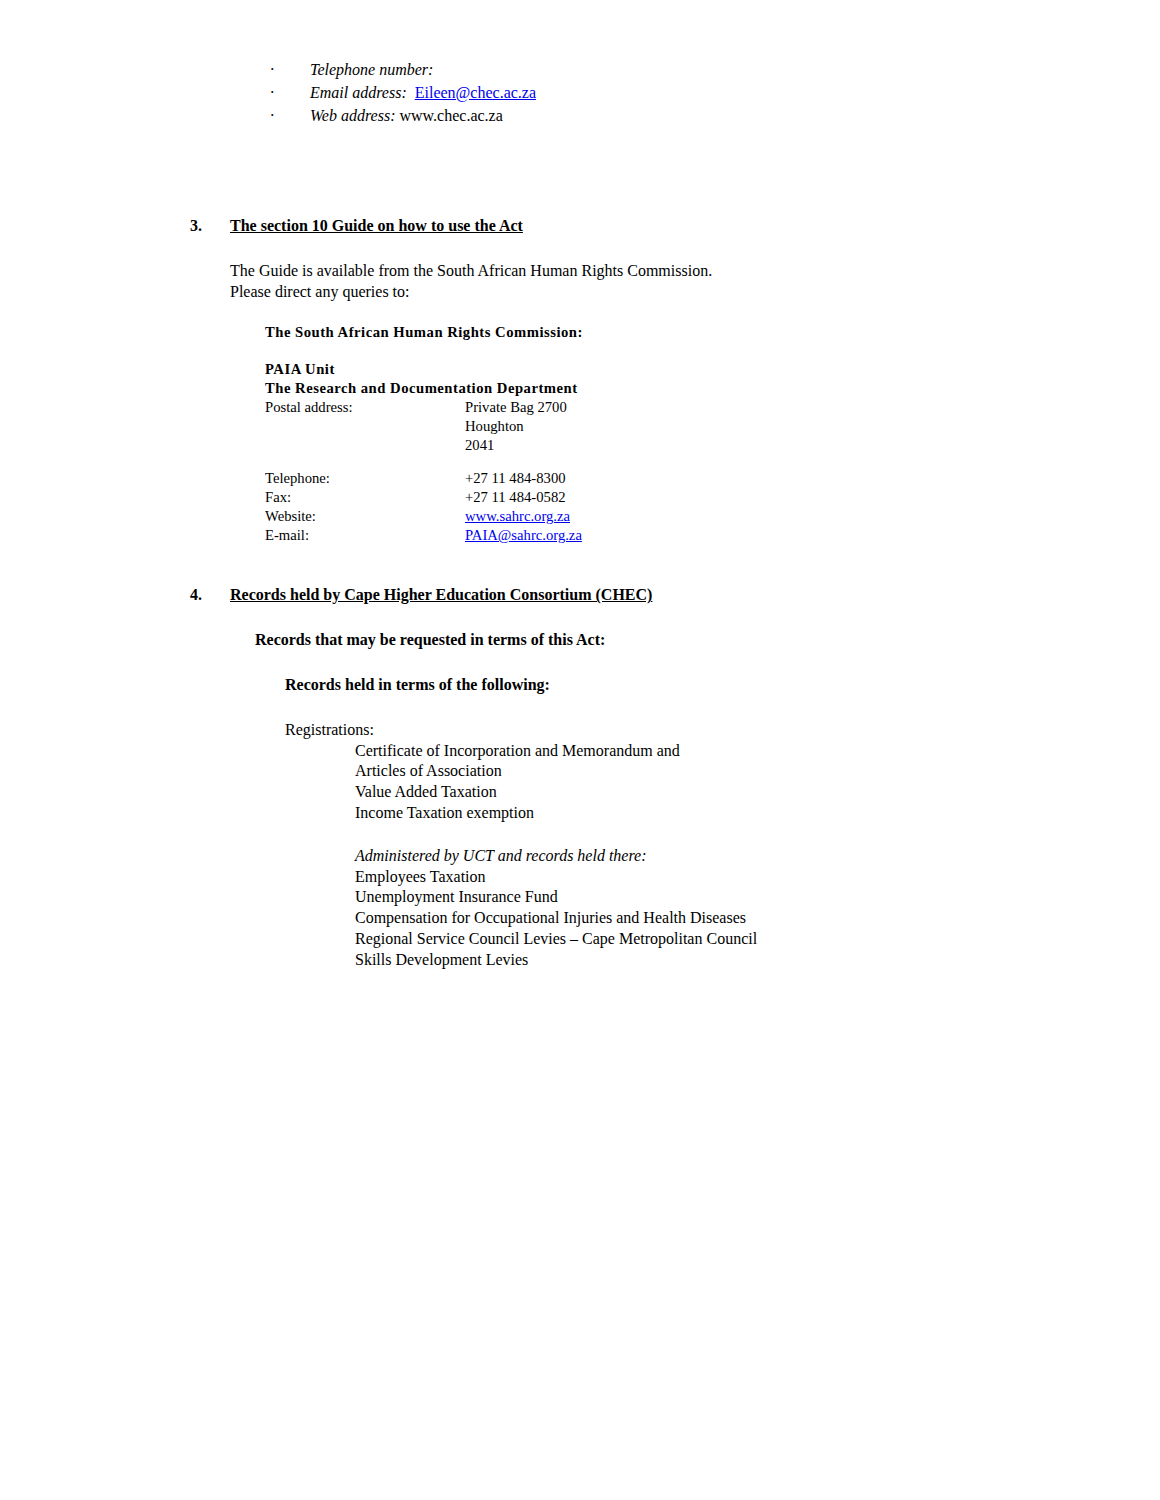Telephone number:
Email address: Eileen@chec.ac.za
Web address: www.chec.ac.za
3. The section 10 Guide on how to use the Act
The Guide is available from the South African Human Rights Commission.
Please direct any queries to:
The South African Human Rights Commission:
PAIA Unit
The Research and Documentation Department
| Postal address: | Private Bag 2700 |
| | Houghton |
| | 2041 |
| Telephone: | +27 11 484-8300 |
| Fax: | +27 11 484-0582 |
| Website: | www.sahrc.org.za |
| E-mail: | PAIA@sahrc.org.za |
4. Records held by Cape Higher Education Consortium (CHEC)
Records that may be requested in terms of this Act:
Records held in terms of the following:
Registrations:
Certificate of Incorporation and Memorandum and
Articles of Association
Value Added Taxation
Income Taxation exemption
Administered by UCT and records held there:
Employees Taxation
Unemployment Insurance Fund
Compensation for Occupational Injuries and Health Diseases
Regional Service Council Levies – Cape Metropolitan Council
Skills Development Levies